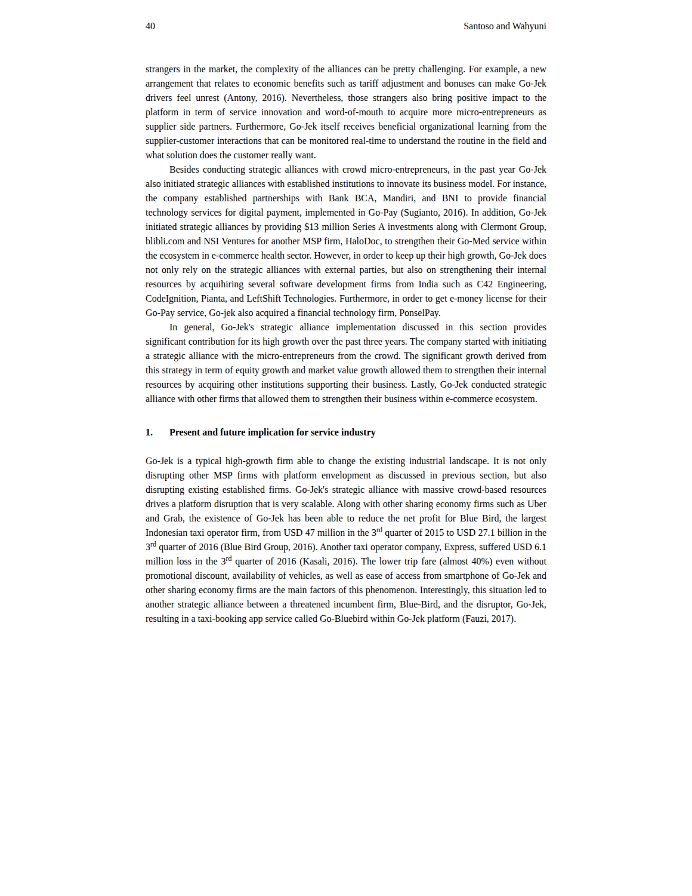40
Santoso and Wahyuni
strangers in the market, the complexity of the alliances can be pretty challenging. For example, a new arrangement that relates to economic benefits such as tariff adjustment and bonuses can make Go-Jek drivers feel unrest (Antony, 2016). Nevertheless, those strangers also bring positive impact to the platform in term of service innovation and word-of-mouth to acquire more micro-entrepreneurs as supplier side partners. Furthermore, Go-Jek itself receives beneficial organizational learning from the supplier-customer interactions that can be monitored real-time to understand the routine in the field and what solution does the customer really want.
Besides conducting strategic alliances with crowd micro-entrepreneurs, in the past year Go-Jek also initiated strategic alliances with established institutions to innovate its business model. For instance, the company established partnerships with Bank BCA, Mandiri, and BNI to provide financial technology services for digital payment, implemented in Go-Pay (Sugianto, 2016). In addition, Go-Jek initiated strategic alliances by providing $13 million Series A investments along with Clermont Group, blibli.com and NSI Ventures for another MSP firm, HaloDoc, to strengthen their Go-Med service within the ecosystem in e-commerce health sector. However, in order to keep up their high growth, Go-Jek does not only rely on the strategic alliances with external parties, but also on strengthening their internal resources by acquihiring several software development firms from India such as C42 Engineering, CodeIgnition, Pianta, and LeftShift Technologies. Furthermore, in order to get e-money license for their Go-Pay service, Go-jek also acquired a financial technology firm, PonselPay.
In general, Go-Jek's strategic alliance implementation discussed in this section provides significant contribution for its high growth over the past three years. The company started with initiating a strategic alliance with the micro-entrepreneurs from the crowd. The significant growth derived from this strategy in term of equity growth and market value growth allowed them to strengthen their internal resources by acquiring other institutions supporting their business. Lastly, Go-Jek conducted strategic alliance with other firms that allowed them to strengthen their business within e-commerce ecosystem.
1. Present and future implication for service industry
Go-Jek is a typical high-growth firm able to change the existing industrial landscape. It is not only disrupting other MSP firms with platform envelopment as discussed in previous section, but also disrupting existing established firms. Go-Jek's strategic alliance with massive crowd-based resources drives a platform disruption that is very scalable. Along with other sharing economy firms such as Uber and Grab, the existence of Go-Jek has been able to reduce the net profit for Blue Bird, the largest Indonesian taxi operator firm, from USD 47 million in the 3rd quarter of 2015 to USD 27.1 billion in the 3rd quarter of 2016 (Blue Bird Group, 2016). Another taxi operator company, Express, suffered USD 6.1 million loss in the 3rd quarter of 2016 (Kasali, 2016). The lower trip fare (almost 40%) even without promotional discount, availability of vehicles, as well as ease of access from smartphone of Go-Jek and other sharing economy firms are the main factors of this phenomenon. Interestingly, this situation led to another strategic alliance between a threatened incumbent firm, Blue-Bird, and the disruptor, Go-Jek, resulting in a taxi-booking app service called Go-Bluebird within Go-Jek platform (Fauzi, 2017).